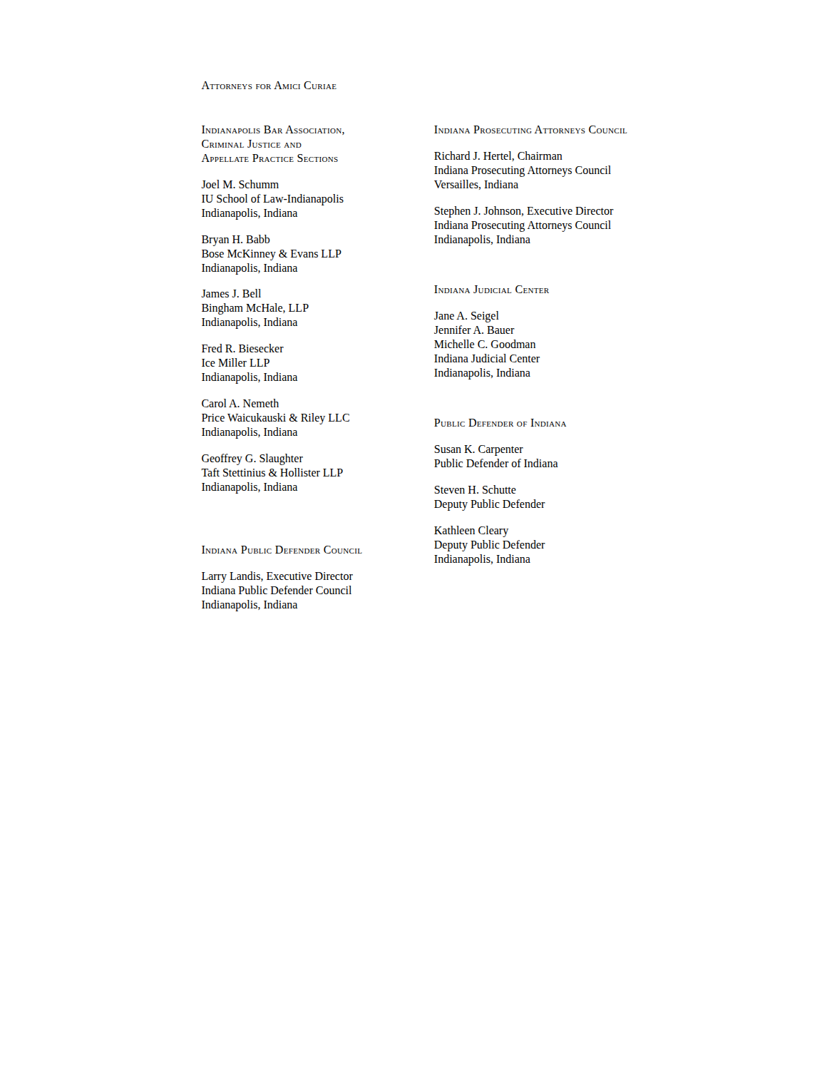Attorneys for Amici Curiae
Indianapolis Bar Association,
Criminal Justice and
Appellate Practice Sections
Joel M. Schumm
IU School of Law-Indianapolis
Indianapolis, Indiana
Bryan H. Babb
Bose McKinney & Evans LLP
Indianapolis, Indiana
James J. Bell
Bingham McHale, LLP
Indianapolis, Indiana
Fred R. Biesecker
Ice Miller LLP
Indianapolis, Indiana
Carol A. Nemeth
Price Waicukauski & Riley LLC
Indianapolis, Indiana
Geoffrey G. Slaughter
Taft Stettinius & Hollister LLP
Indianapolis, Indiana
Indiana Public Defender Council
Larry Landis, Executive Director
Indiana Public Defender Council
Indianapolis, Indiana
Indiana Prosecuting Attorneys Council
Richard J. Hertel, Chairman
Indiana Prosecuting Attorneys Council
Versailles, Indiana
Stephen J. Johnson, Executive Director
Indiana Prosecuting Attorneys Council
Indianapolis, Indiana
Indiana Judicial Center
Jane A. Seigel
Jennifer A. Bauer
Michelle C. Goodman
Indiana Judicial Center
Indianapolis, Indiana
Public Defender of Indiana
Susan K. Carpenter
Public Defender of Indiana
Steven H. Schutte
Deputy Public Defender
Kathleen Cleary
Deputy Public Defender
Indianapolis, Indiana